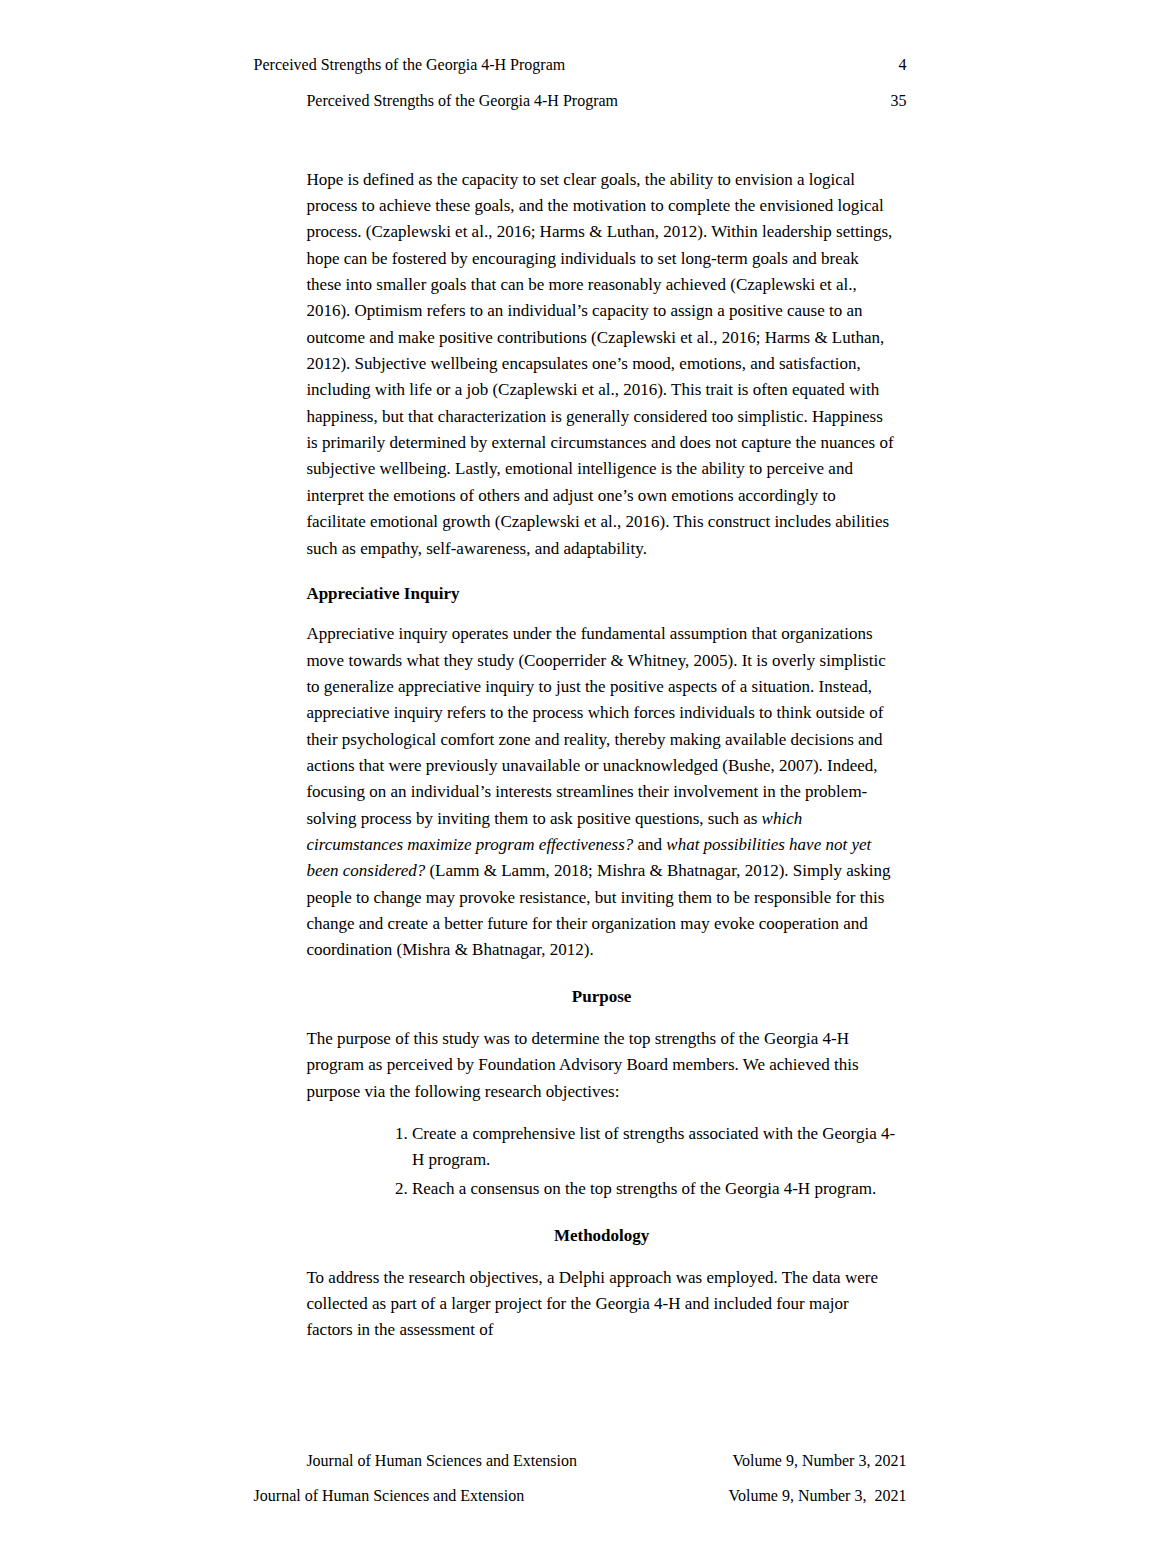Perceived Strengths of the Georgia 4-H Program 4
Perceived Strengths of the Georgia 4-H Program 35
Hope is defined as the capacity to set clear goals, the ability to envision a logical process to achieve these goals, and the motivation to complete the envisioned logical process. (Czaplewski et al., 2016; Harms & Luthan, 2012). Within leadership settings, hope can be fostered by encouraging individuals to set long-term goals and break these into smaller goals that can be more reasonably achieved (Czaplewski et al., 2016). Optimism refers to an individual’s capacity to assign a positive cause to an outcome and make positive contributions (Czaplewski et al., 2016; Harms & Luthan, 2012). Subjective wellbeing encapsulates one’s mood, emotions, and satisfaction, including with life or a job (Czaplewski et al., 2016). This trait is often equated with happiness, but that characterization is generally considered too simplistic. Happiness is primarily determined by external circumstances and does not capture the nuances of subjective wellbeing. Lastly, emotional intelligence is the ability to perceive and interpret the emotions of others and adjust one’s own emotions accordingly to facilitate emotional growth (Czaplewski et al., 2016). This construct includes abilities such as empathy, self-awareness, and adaptability.
Appreciative Inquiry
Appreciative inquiry operates under the fundamental assumption that organizations move towards what they study (Cooperrider & Whitney, 2005). It is overly simplistic to generalize appreciative inquiry to just the positive aspects of a situation. Instead, appreciative inquiry refers to the process which forces individuals to think outside of their psychological comfort zone and reality, thereby making available decisions and actions that were previously unavailable or unacknowledged (Bushe, 2007). Indeed, focusing on an individual’s interests streamlines their involvement in the problem-solving process by inviting them to ask positive questions, such as which circumstances maximize program effectiveness? and what possibilities have not yet been considered? (Lamm & Lamm, 2018; Mishra & Bhatnagar, 2012). Simply asking people to change may provoke resistance, but inviting them to be responsible for this change and create a better future for their organization may evoke cooperation and coordination (Mishra & Bhatnagar, 2012).
Purpose
The purpose of this study was to determine the top strengths of the Georgia 4-H program as perceived by Foundation Advisory Board members. We achieved this purpose via the following research objectives:
Create a comprehensive list of strengths associated with the Georgia 4-H program.
Reach a consensus on the top strengths of the Georgia 4-H program.
Methodology
To address the research objectives, a Delphi approach was employed. The data were collected as part of a larger project for the Georgia 4-H and included four major factors in the assessment of
Journal of Human Sciences and Extension Volume 9, Number 3, 2021
Journal of Human Sciences and Extension Volume 9, Number 3, 2021